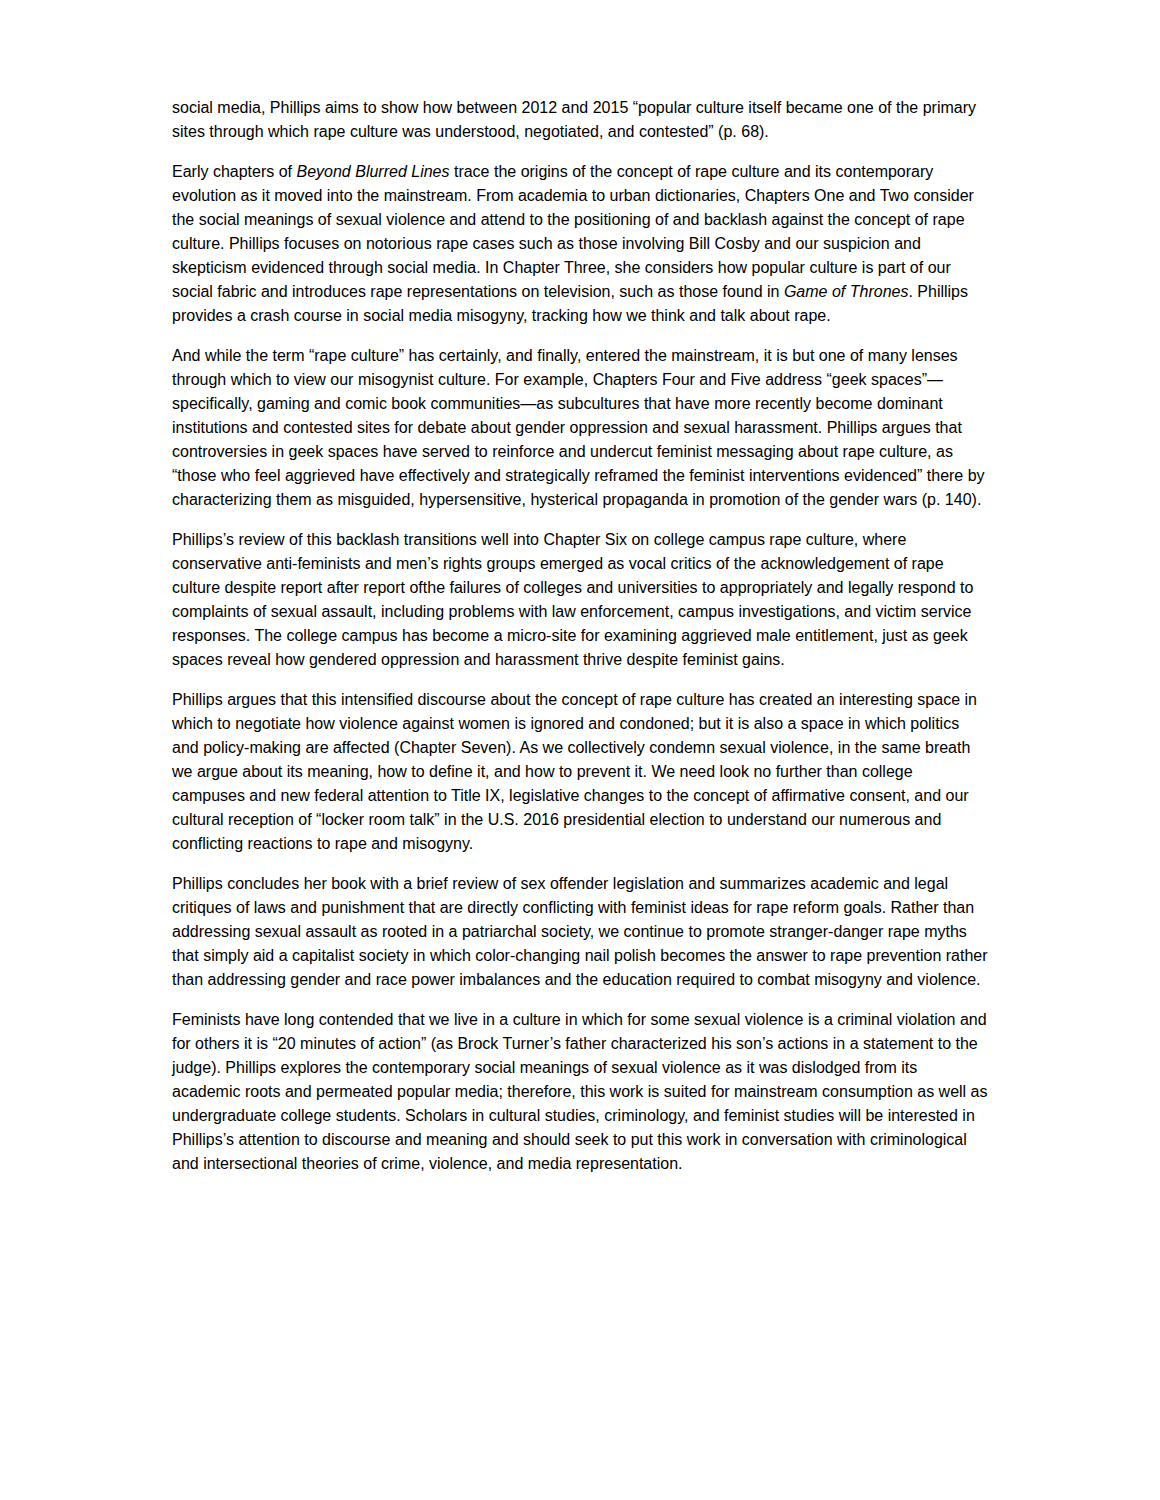social media, Phillips aims to show how between 2012 and 2015 “popular culture itself became one of the primary sites through which rape culture was understood, negotiated, and contested” (p. 68).
Early chapters of Beyond Blurred Lines trace the origins of the concept of rape culture and its contemporary evolution as it moved into the mainstream. From academia to urban dictionaries, Chapters One and Two consider the social meanings of sexual violence and attend to the positioning of and backlash against the concept of rape culture. Phillips focuses on notorious rape cases such as those involving Bill Cosby and our suspicion and skepticism evidenced through social media. In Chapter Three, she considers how popular culture is part of our social fabric and introduces rape representations on television, such as those found in Game of Thrones. Phillips provides a crash course in social media misogyny, tracking how we think and talk about rape.
And while the term “rape culture” has certainly, and finally, entered the mainstream, it is but one of many lenses through which to view our misogynist culture. For example, Chapters Four and Five address “geek spaces”—specifically, gaming and comic book communities—as subcultures that have more recently become dominant institutions and contested sites for debate about gender oppression and sexual harassment. Phillips argues that controversies in geek spaces have served to reinforce and undercut feminist messaging about rape culture, as “those who feel aggrieved have effectively and strategically reframed the feminist interventions evidenced” there by characterizing them as misguided, hypersensitive, hysterical propaganda in promotion of the gender wars (p. 140).
Phillips’s review of this backlash transitions well into Chapter Six on college campus rape culture, where conservative anti-feminists and men’s rights groups emerged as vocal critics of the acknowledgement of rape culture despite report after report ofthe failures of colleges and universities to appropriately and legally respond to complaints of sexual assault, including problems with law enforcement, campus investigations, and victim service responses. The college campus has become a micro-site for examining aggrieved male entitlement, just as geek spaces reveal how gendered oppression and harassment thrive despite feminist gains.
Phillips argues that this intensified discourse about the concept of rape culture has created an interesting space in which to negotiate how violence against women is ignored and condoned; but it is also a space in which politics and policy-making are affected (Chapter Seven). As we collectively condemn sexual violence, in the same breath we argue about its meaning, how to define it, and how to prevent it. We need look no further than college campuses and new federal attention to Title IX, legislative changes to the concept of affirmative consent, and our cultural reception of “locker room talk” in the U.S. 2016 presidential election to understand our numerous and conflicting reactions to rape and misogyny.
Phillips concludes her book with a brief review of sex offender legislation and summarizes academic and legal critiques of laws and punishment that are directly conflicting with feminist ideas for rape reform goals. Rather than addressing sexual assault as rooted in a patriarchal society, we continue to promote stranger-danger rape myths that simply aid a capitalist society in which color-changing nail polish becomes the answer to rape prevention rather than addressing gender and race power imbalances and the education required to combat misogyny and violence.
Feminists have long contended that we live in a culture in which for some sexual violence is a criminal violation and for others it is “20 minutes of action” (as Brock Turner’s father characterized his son’s actions in a statement to the judge). Phillips explores the contemporary social meanings of sexual violence as it was dislodged from its academic roots and permeated popular media; therefore, this work is suited for mainstream consumption as well as undergraduate college students. Scholars in cultural studies, criminology, and feminist studies will be interested in Phillips’s attention to discourse and meaning and should seek to put this work in conversation with criminological and intersectional theories of crime, violence, and media representation.